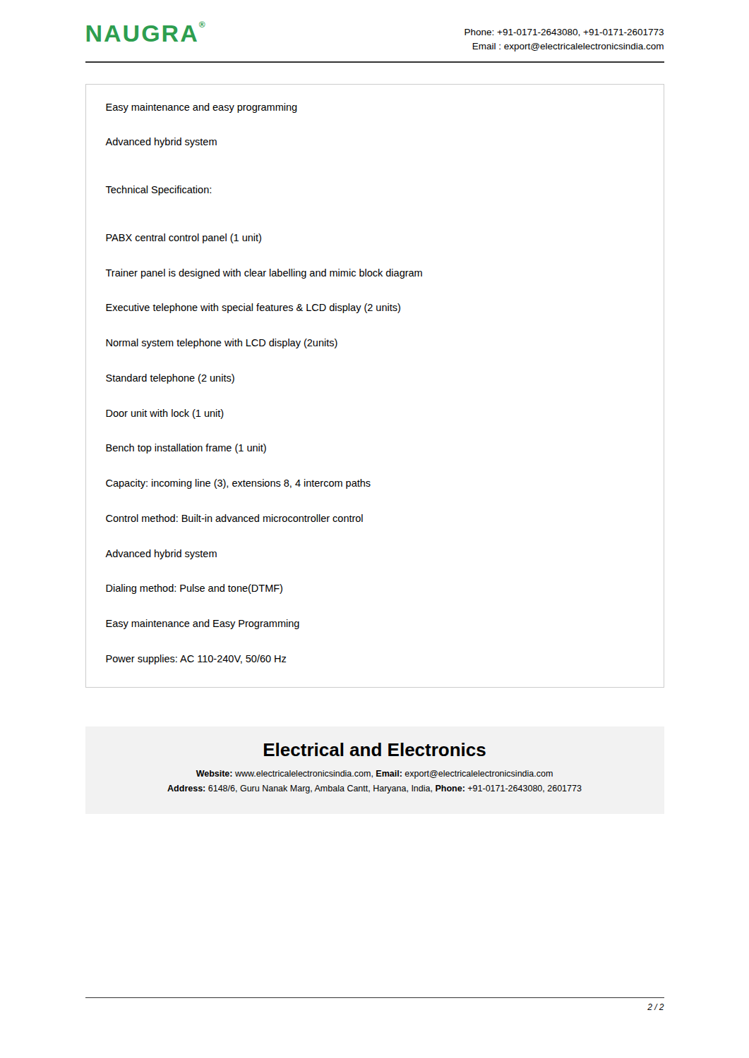NAUGRA®
Phone: +91-0171-2643080, +91-0171-2601773
Email : export@electricalelectronicsindia.com
Easy maintenance and easy programming
Advanced hybrid system
Technical Specification:
PABX central control panel (1 unit)
Trainer panel is designed with clear labelling and mimic block diagram
Executive telephone with special features & LCD display (2 units)
Normal system telephone with LCD display (2units)
Standard telephone (2 units)
Door unit with lock (1 unit)
Bench top installation frame (1 unit)
Capacity: incoming line (3), extensions 8, 4 intercom paths
Control method: Built-in advanced microcontroller control
Advanced hybrid system
Dialing method: Pulse and tone(DTMF)
Easy maintenance and Easy Programming
Power supplies: AC 110-240V, 50/60 Hz
Electrical and Electronics
Website: www.electricalelectronicsindia.com, Email: export@electricalelectronicsindia.com
Address: 6148/6, Guru Nanak Marg, Ambala Cantt, Haryana, India, Phone: +91-0171-2643080, 2601773
2 / 2